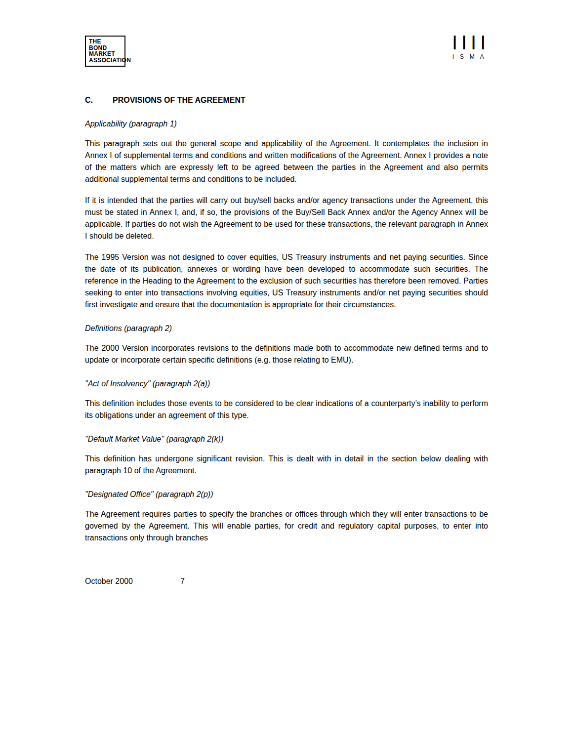THE BOND MARKET ASSOCIATION
|||| I S M A
C. PROVISIONS OF THE AGREEMENT
Applicability (paragraph 1)
This paragraph sets out the general scope and applicability of the Agreement. It contemplates the inclusion in Annex I of supplemental terms and conditions and written modifications of the Agreement. Annex I provides a note of the matters which are expressly left to be agreed between the parties in the Agreement and also permits additional supplemental terms and conditions to be included.
If it is intended that the parties will carry out buy/sell backs and/or agency transactions under the Agreement, this must be stated in Annex I, and, if so, the provisions of the Buy/Sell Back Annex and/or the Agency Annex will be applicable. If parties do not wish the Agreement to be used for these transactions, the relevant paragraph in Annex I should be deleted.
The 1995 Version was not designed to cover equities, US Treasury instruments and net paying securities. Since the date of its publication, annexes or wording have been developed to accommodate such securities. The reference in the Heading to the Agreement to the exclusion of such securities has therefore been removed. Parties seeking to enter into transactions involving equities, US Treasury instruments and/or net paying securities should first investigate and ensure that the documentation is appropriate for their circumstances.
Definitions (paragraph 2)
The 2000 Version incorporates revisions to the definitions made both to accommodate new defined terms and to update or incorporate certain specific definitions (e.g. those relating to EMU).
"Act of Insolvency" (paragraph 2(a))
This definition includes those events to be considered to be clear indications of a counterparty’s inability to perform its obligations under an agreement of this type.
"Default Market Value" (paragraph 2(k))
This definition has undergone significant revision. This is dealt with in detail in the section below dealing with paragraph 10 of the Agreement.
"Designated Office" (paragraph 2(p))
The Agreement requires parties to specify the branches or offices through which they will enter transactions to be governed by the Agreement. This will enable parties, for credit and regulatory capital purposes, to enter into transactions only through branches
October 2000 7